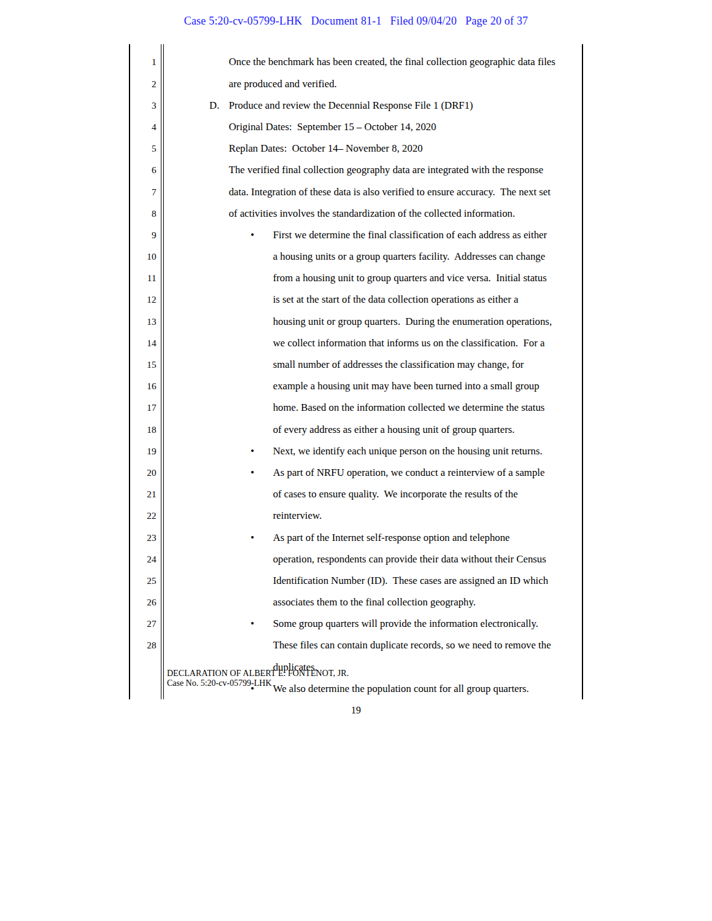Case 5:20-cv-05799-LHK Document 81-1 Filed 09/04/20 Page 20 of 37
1
2
3
4
5
6
7
8
9
10
11
12
13
14
15
16
17
18
19
20
21
22
23
24
25
26
27
28
Once the benchmark has been created, the final collection geographic data files are produced and verified.
D. Produce and review the Decennial Response File 1 (DRF1)
Original Dates: September 15 – October 14, 2020
Replan Dates: October 14– November 8, 2020
The verified final collection geography data are integrated with the response data. Integration of these data is also verified to ensure accuracy. The next set of activities involves the standardization of the collected information.
First we determine the final classification of each address as either a housing units or a group quarters facility. Addresses can change from a housing unit to group quarters and vice versa. Initial status is set at the start of the data collection operations as either a housing unit or group quarters. During the enumeration operations, we collect information that informs us on the classification. For a small number of addresses the classification may change, for example a housing unit may have been turned into a small group home. Based on the information collected we determine the status of every address as either a housing unit of group quarters.
Next, we identify each unique person on the housing unit returns.
As part of NRFU operation, we conduct a reinterview of a sample of cases to ensure quality. We incorporate the results of the reinterview.
As part of the Internet self-response option and telephone operation, respondents can provide their data without their Census Identification Number (ID). These cases are assigned an ID which associates them to the final collection geography.
Some group quarters will provide the information electronically. These files can contain duplicate records, so we need to remove the duplicates.
We also determine the population count for all group quarters.
DECLARATION OF ALBERT E. FONTENOT, JR.
Case No. 5:20-cv-05799-LHK
19